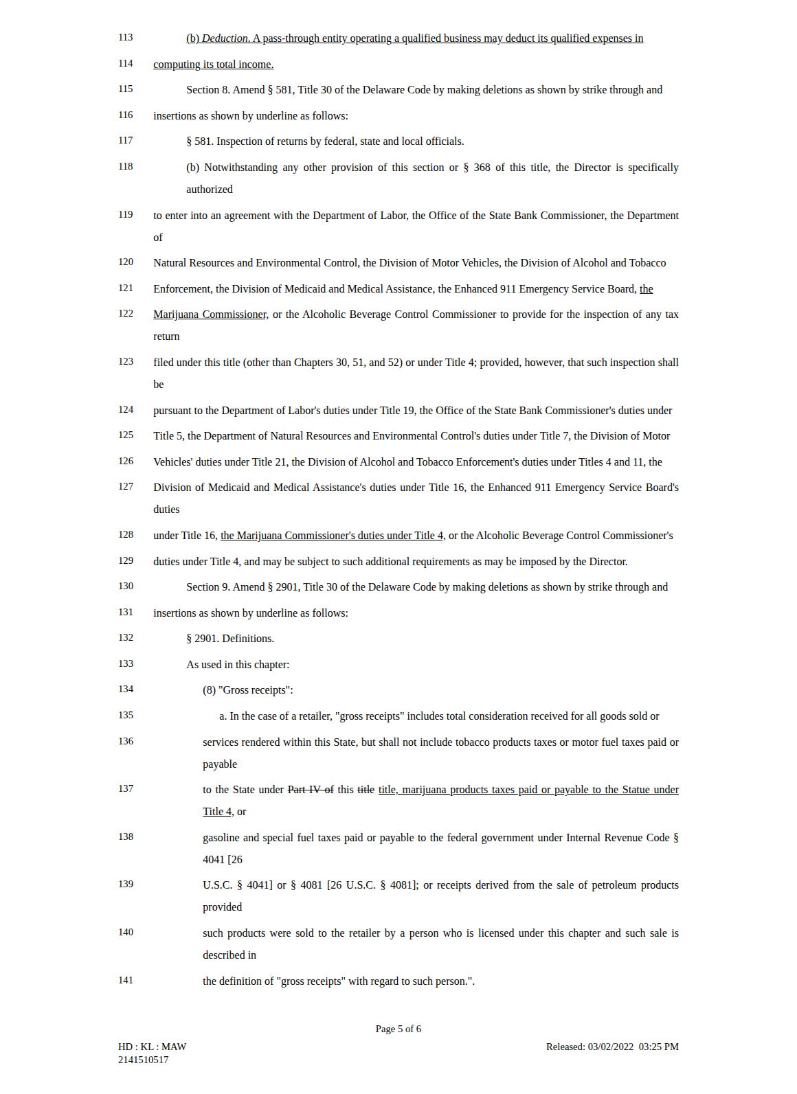113
(b) Deduction. A pass-through entity operating a qualified business may deduct its qualified expenses in
114
computing its total income.
115
Section 8. Amend § 581, Title 30 of the Delaware Code by making deletions as shown by strike through and
116
insertions as shown by underline as follows:
117
§ 581. Inspection of returns by federal, state and local officials.
118
(b) Notwithstanding any other provision of this section or § 368 of this title, the Director is specifically authorized
119
to enter into an agreement with the Department of Labor, the Office of the State Bank Commissioner, the Department of
120
Natural Resources and Environmental Control, the Division of Motor Vehicles, the Division of Alcohol and Tobacco
121
Enforcement, the Division of Medicaid and Medical Assistance, the Enhanced 911 Emergency Service Board, the
122
Marijuana Commissioner, or the Alcoholic Beverage Control Commissioner to provide for the inspection of any tax return
123
filed under this title (other than Chapters 30, 51, and 52) or under Title 4; provided, however, that such inspection shall be
124
pursuant to the Department of Labor's duties under Title 19, the Office of the State Bank Commissioner's duties under
125
Title 5, the Department of Natural Resources and Environmental Control's duties under Title 7, the Division of Motor
126
Vehicles' duties under Title 21, the Division of Alcohol and Tobacco Enforcement's duties under Titles 4 and 11, the
127
Division of Medicaid and Medical Assistance's duties under Title 16, the Enhanced 911 Emergency Service Board's duties
128
under Title 16, the Marijuana Commissioner's duties under Title 4, or the Alcoholic Beverage Control Commissioner's
129
duties under Title 4, and may be subject to such additional requirements as may be imposed by the Director.
130
Section 9. Amend § 2901, Title 30 of the Delaware Code by making deletions as shown by strike through and
131
insertions as shown by underline as follows:
132
§ 2901. Definitions.
133
As used in this chapter:
134
(8) "Gross receipts":
135
a. In the case of a retailer, "gross receipts" includes total consideration received for all goods sold or
136
services rendered within this State, but shall not include tobacco products taxes or motor fuel taxes paid or payable
137
to the State under Part IV of this title title, marijuana products taxes paid or payable to the Statue under Title 4, or
138
gasoline and special fuel taxes paid or payable to the federal government under Internal Revenue Code § 4041 [26
139
U.S.C. § 4041] or § 4081 [26 U.S.C. § 4081]; or receipts derived from the sale of petroleum products provided
140
such products were sold to the retailer by a person who is licensed under this chapter and such sale is described in
141
the definition of "gross receipts" with regard to such person.".
Page 5 of 6
HD : KL : MAW
2141510517
Released: 03/02/2022 03:25 PM